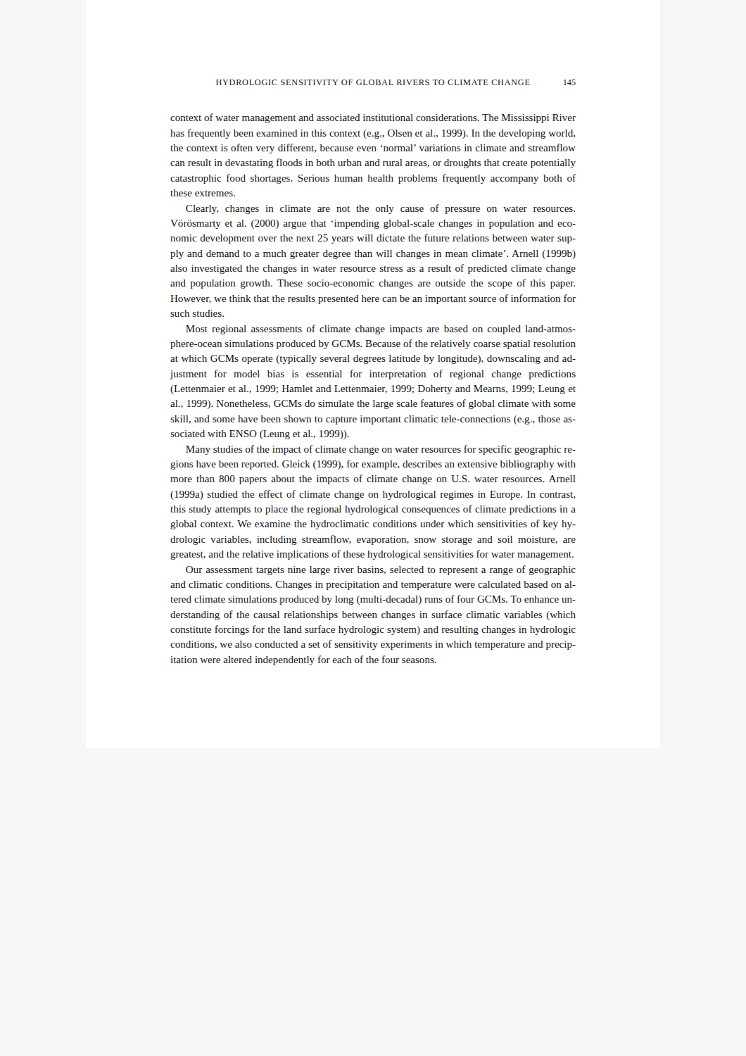Hydrologic sensitivity of global rivers to climate change 145
context of water management and associated institutional considerations. The Mississippi River has frequently been examined in this context (e.g., Olsen et al., 1999). In the developing world, the context is often very different, because even ‘normal’ variations in climate and streamflow can result in devastating floods in both urban and rural areas, or droughts that create potentially catastrophic food shortages. Serious human health problems frequently accompany both of these extremes.
Clearly, changes in climate are not the only cause of pressure on water resources. Vörösmarty et al. (2000) argue that ‘impending global-scale changes in population and economic development over the next 25 years will dictate the future relations between water supply and demand to a much greater degree than will changes in mean climate’. Arnell (1999b) also investigated the changes in water resource stress as a result of predicted climate change and population growth. These socio-economic changes are outside the scope of this paper. However, we think that the results presented here can be an important source of information for such studies.
Most regional assessments of climate change impacts are based on coupled land-atmosphere-ocean simulations produced by GCMs. Because of the relatively coarse spatial resolution at which GCMs operate (typically several degrees latitude by longitude), downscaling and adjustment for model bias is essential for interpretation of regional change predictions (Lettenmaier et al., 1999; Hamlet and Lettenmaier, 1999; Doherty and Mearns, 1999; Leung et al., 1999). Nonetheless, GCMs do simulate the large scale features of global climate with some skill, and some have been shown to capture important climatic tele-connections (e.g., those associated with ENSO (Leung et al., 1999)).
Many studies of the impact of climate change on water resources for specific geographic regions have been reported. Gleick (1999), for example, describes an extensive bibliography with more than 800 papers about the impacts of climate change on U.S. water resources. Arnell (1999a) studied the effect of climate change on hydrological regimes in Europe. In contrast, this study attempts to place the regional hydrological consequences of climate predictions in a global context. We examine the hydroclimatic conditions under which sensitivities of key hydrologic variables, including streamflow, evaporation, snow storage and soil moisture, are greatest, and the relative implications of these hydrological sensitivities for water management.
Our assessment targets nine large river basins, selected to represent a range of geographic and climatic conditions. Changes in precipitation and temperature were calculated based on altered climate simulations produced by long (multi-decadal) runs of four GCMs. To enhance understanding of the causal relationships between changes in surface climatic variables (which constitute forcings for the land surface hydrologic system) and resulting changes in hydrologic conditions, we also conducted a set of sensitivity experiments in which temperature and precipitation were altered independently for each of the four seasons.